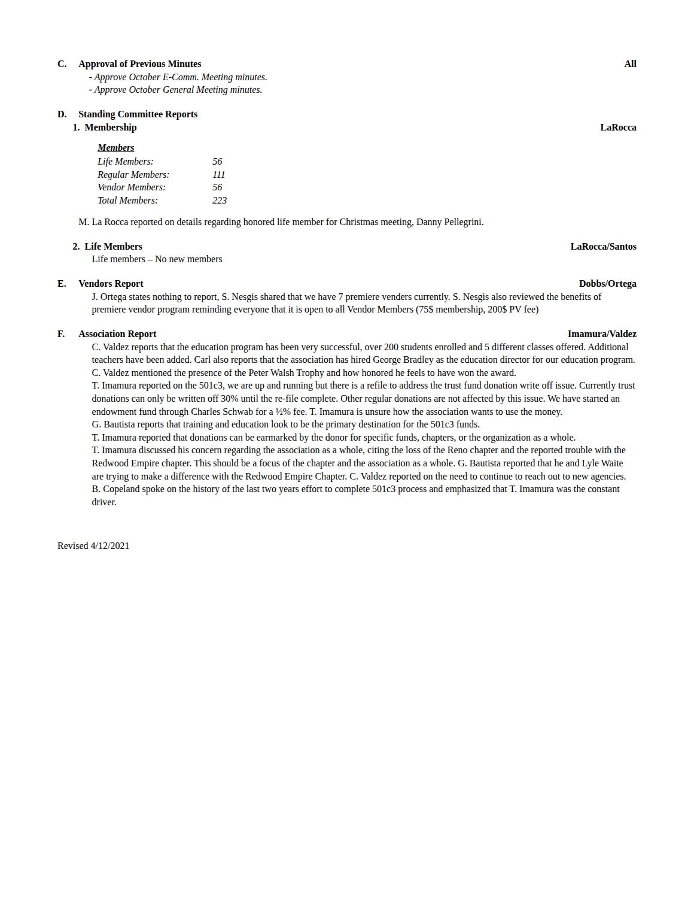C. Approval of Previous Minutes
All
- Approve October E-Comm. Meeting minutes.
- Approve October General Meeting minutes.
D. Standing Committee Reports
1. Membership
LaRocca
Members
| Life Members: | 56 |
| Regular Members: | 111 |
| Vendor Members: | 56 |
| Total Members: | 223 |
M. La Rocca reported on details regarding honored life member for Christmas meeting, Danny Pellegrini.
2. Life Members
LaRocca/Santos
Life members – No new members
E. Vendors Report
Dobbs/Ortega
J. Ortega states nothing to report, S. Nesgis shared that we have 7 premiere venders currently. S. Nesgis also reviewed the benefits of premiere vendor program reminding everyone that it is open to all Vendor Members (75$ membership, 200$ PV fee)
F. Association Report
Imamura/Valdez
C. Valdez reports that the education program has been very successful, over 200 students enrolled and 5 different classes offered. Additional teachers have been added. Carl also reports that the association has hired George Bradley as the education director for our education program. C. Valdez mentioned the presence of the Peter Walsh Trophy and how honored he feels to have won the award.
T. Imamura reported on the 501c3, we are up and running but there is a refile to address the trust fund donation write off issue. Currently trust donations can only be written off 30% until the re-file complete. Other regular donations are not affected by this issue. We have started an endowment fund through Charles Schwab for a ½% fee. T. Imamura is unsure how the association wants to use the money.
G. Bautista reports that training and education look to be the primary destination for the 501c3 funds.
T. Imamura reported that donations can be earmarked by the donor for specific funds, chapters, or the organization as a whole.
T. Imamura discussed his concern regarding the association as a whole, citing the loss of the Reno chapter and the reported trouble with the Redwood Empire chapter. This should be a focus of the chapter and the association as a whole. G. Bautista reported that he and Lyle Waite are trying to make a difference with the Redwood Empire Chapter. C. Valdez reported on the need to continue to reach out to new agencies. B. Copeland spoke on the history of the last two years effort to complete 501c3 process and emphasized that T. Imamura was the constant driver.
Revised 4/12/2021